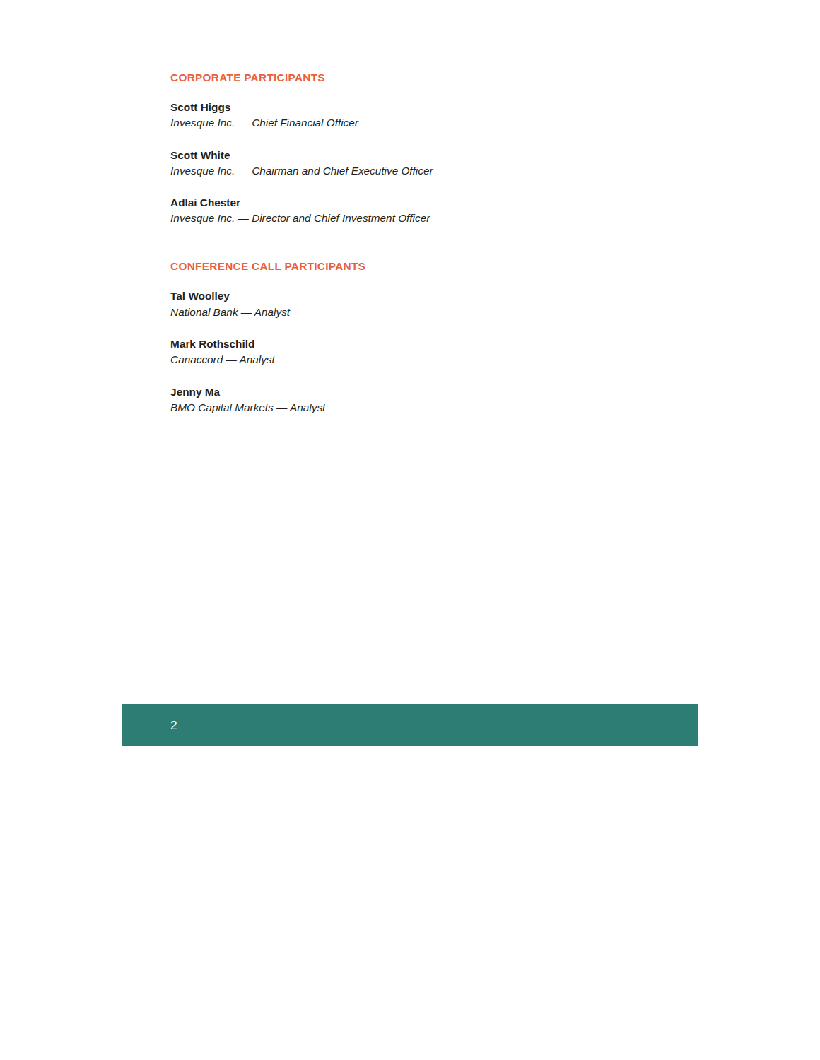Corporate Participants
Scott Higgs
Invesque Inc. — Chief Financial Officer
Scott White
Invesque Inc. — Chairman and Chief Executive Officer
Adlai Chester
Invesque Inc. — Director and Chief Investment Officer
Conference Call Participants
Tal Woolley
National Bank — Analyst
Mark Rothschild
Canaccord — Analyst
Jenny Ma
BMO Capital Markets — Analyst
2